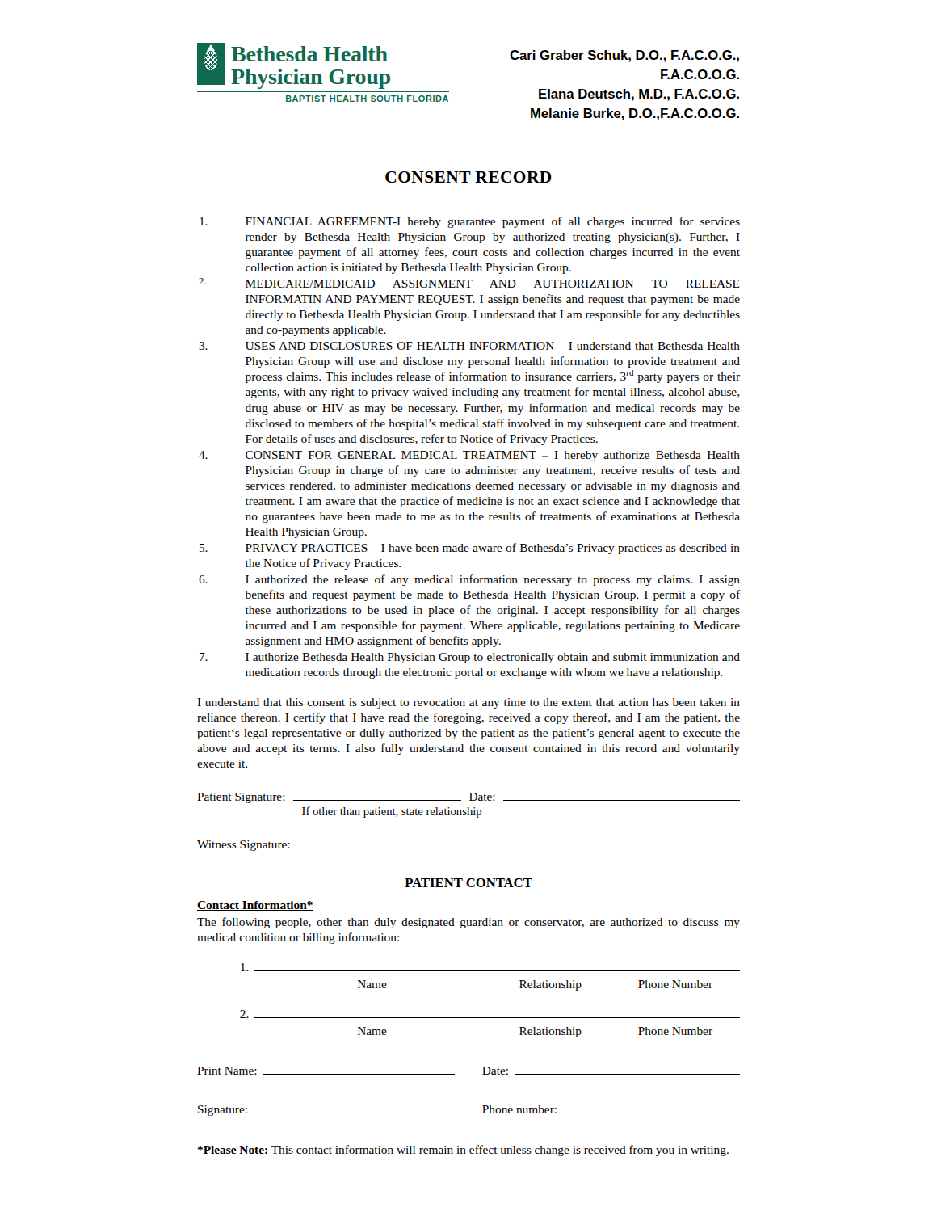Bethesda Health
Physician Group
BAPTIST HEALTH SOUTH FLORIDA
Cari Graber Schuk, D.O., F.A.C.O.G., F.A.C.O.O.G.
Elana Deutsch, M.D., F.A.C.O.G.
Melanie Burke, D.O.,F.A.C.O.O.G.
CONSENT RECORD
1. FINANCIAL AGREEMENT-I hereby guarantee payment of all charges incurred for services render by Bethesda Health Physician Group by authorized treating physician(s). Further, I guarantee payment of all attorney fees, court costs and collection charges incurred in the event collection action is initiated by Bethesda Health Physician Group.
2. MEDICARE/MEDICAID ASSIGNMENT AND AUTHORIZATION TO RELEASE INFORMATIN AND PAYMENT REQUEST. I assign benefits and request that payment be made directly to Bethesda Health Physician Group. I understand that I am responsible for any deductibles and co-payments applicable.
3. USES AND DISCLOSURES OF HEALTH INFORMATION – I understand that Bethesda Health Physician Group will use and disclose my personal health information to provide treatment and process claims. This includes release of information to insurance carriers, 3rd party payers or their agents, with any right to privacy waived including any treatment for mental illness, alcohol abuse, drug abuse or HIV as may be necessary. Further, my information and medical records may be disclosed to members of the hospital’s medical staff involved in my subsequent care and treatment. For details of uses and disclosures, refer to Notice of Privacy Practices.
4. CONSENT FOR GENERAL MEDICAL TREATMENT – I hereby authorize Bethesda Health Physician Group in charge of my care to administer any treatment, receive results of tests and services rendered, to administer medications deemed necessary or advisable in my diagnosis and treatment. I am aware that the practice of medicine is not an exact science and I acknowledge that no guarantees have been made to me as to the results of treatments of examinations at Bethesda Health Physician Group.
5. PRIVACY PRACTICES – I have been made aware of Bethesda’s Privacy practices as described in the Notice of Privacy Practices.
6. I authorized the release of any medical information necessary to process my claims. I assign benefits and request payment be made to Bethesda Health Physician Group. I permit a copy of these authorizations to be used in place of the original. I accept responsibility for all charges incurred and I am responsible for payment. Where applicable, regulations pertaining to Medicare assignment and HMO assignment of benefits apply.
7. I authorize Bethesda Health Physician Group to electronically obtain and submit immunization and medication records through the electronic portal or exchange with whom we have a relationship.
I understand that this consent is subject to revocation at any time to the extent that action has been taken in reliance thereon. I certify that I have read the foregoing, received a copy thereof, and I am the patient, the patient‘s legal representative or dully authorized by the patient as the patient’s general agent to execute the above and accept its terms. I also fully understand the consent contained in this record and voluntarily execute it.
Patient Signature: Date:
If other than patient, state relationship
Witness Signature:
PATIENT CONTACT
Contact Information*
The following people, other than duly designated guardian or conservator, are authorized to discuss my medical condition or billing information:
1.
Name Relationship Phone Number
2.
Name Relationship Phone Number
Print Name:
Date:
Signature:
Phone number:
*Please Note: This contact information will remain in effect unless change is received from you in writing.